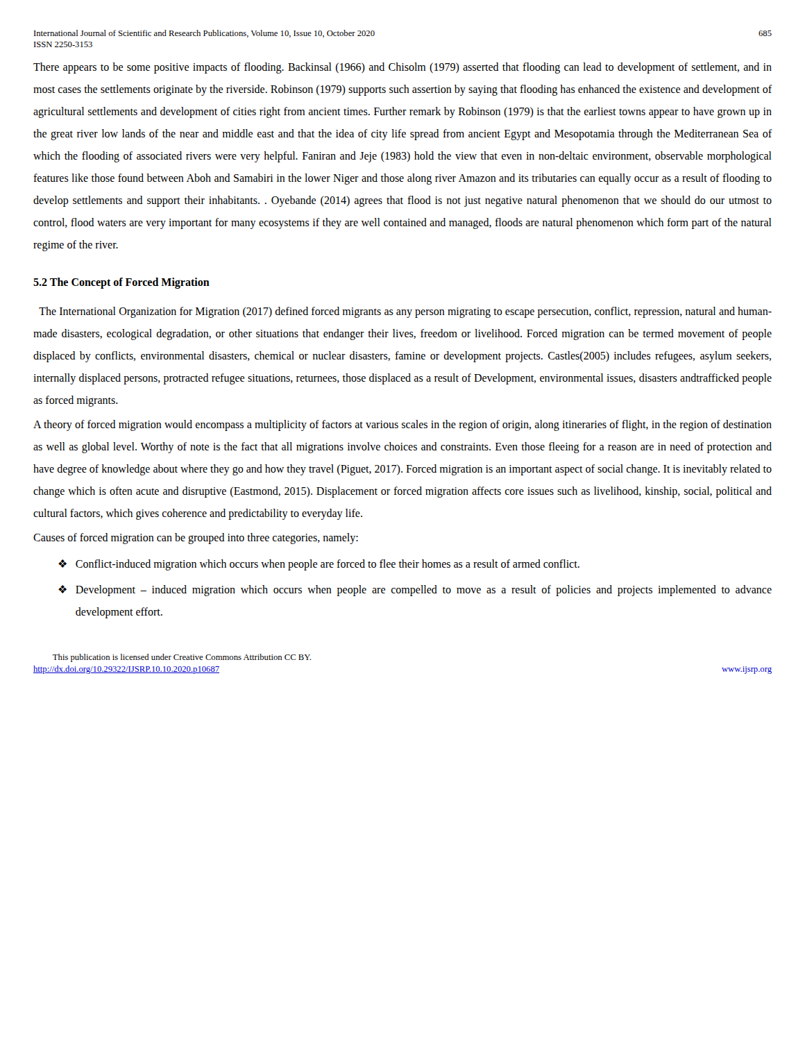685 International Journal of Scientific and Research Publications, Volume 10, Issue 10, October 2020
ISSN 2250-3153
There appears to be some positive impacts of flooding. Backinsal (1966) and Chisolm (1979) asserted that flooding can lead to development of settlement, and in most cases the settlements originate by the riverside. Robinson (1979) supports such assertion by saying that flooding has enhanced the existence and development of agricultural settlements and development of cities right from ancient times. Further remark by Robinson (1979) is that the earliest towns appear to have grown up in the great river low lands of the near and middle east and that the idea of city life spread from ancient Egypt and Mesopotamia through the Mediterranean Sea of which the flooding of associated rivers were very helpful. Faniran and Jeje (1983) hold the view that even in non-deltaic environment, observable morphological features like those found between Aboh and Samabiri in the lower Niger and those along river Amazon and its tributaries can equally occur as a result of flooding to develop settlements and support their inhabitants. . Oyebande (2014) agrees that flood is not just negative natural phenomenon that we should do our utmost to control, flood waters are very important for many ecosystems if they are well contained and managed, floods are natural phenomenon which form part of the natural regime of the river.
5.2 The Concept of Forced Migration
The International Organization for Migration (2017) defined forced migrants as any person migrating to escape persecution, conflict, repression, natural and human-made disasters, ecological degradation, or other situations that endanger their lives, freedom or livelihood. Forced migration can be termed movement of people displaced by conflicts, environmental disasters, chemical or nuclear disasters, famine or development projects. Castles(2005) includes refugees, asylum seekers, internally displaced persons, protracted refugee situations, returnees, those displaced as a result of Development, environmental issues, disasters andtrafficked people as forced migrants.
A theory of forced migration would encompass a multiplicity of factors at various scales in the region of origin, along itineraries of flight, in the region of destination as well as global level. Worthy of note is the fact that all migrations involve choices and constraints. Even those fleeing for a reason are in need of protection and have degree of knowledge about where they go and how they travel (Piguet, 2017). Forced migration is an important aspect of social change. It is inevitably related to change which is often acute and disruptive (Eastmond, 2015). Displacement or forced migration affects core issues such as livelihood, kinship, social, political and cultural factors, which gives coherence and predictability to everyday life.
Causes of forced migration can be grouped into three categories, namely:
Conflict-induced migration which occurs when people are forced to flee their homes as a result of armed conflict.
Development – induced migration which occurs when people are compelled to move as a result of policies and projects implemented to advance development effort.
This publication is licensed under Creative Commons Attribution CC BY.
http://dx.doi.org/10.29322/IJSRP.10.10.2020.p10687 www.ijsrp.org